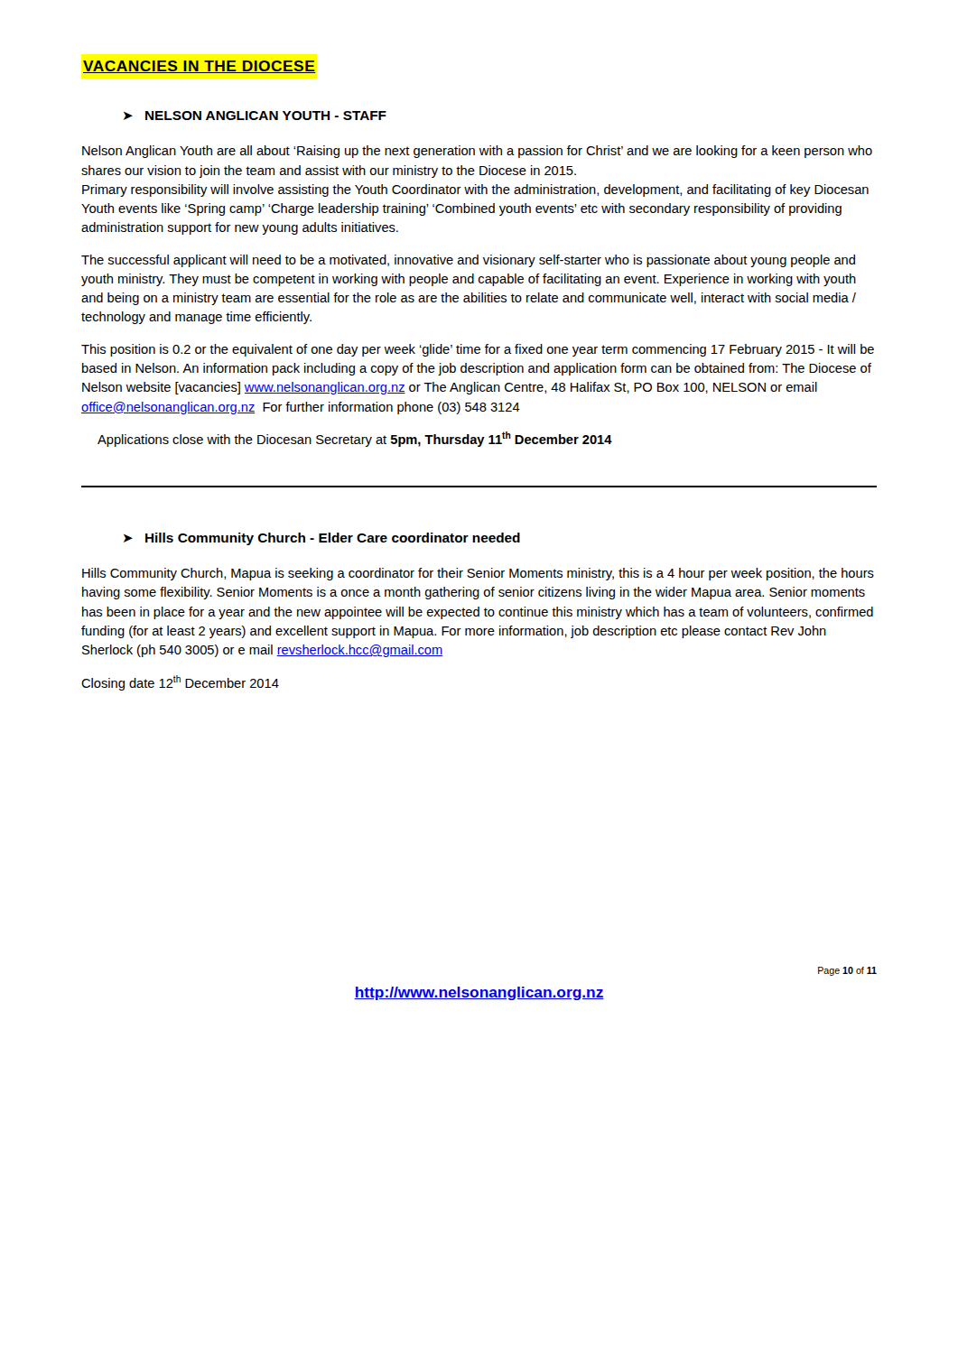Vacancies in the Diocese
➤
NELSON ANGLICAN YOUTH - STAFF
Nelson Anglican Youth are all about ‘Raising up the next generation with a passion for Christ’ and we are looking for a keen person who shares our vision to join the team and assist with our ministry to the Diocese in 2015.
Primary responsibility will involve assisting the Youth Coordinator with the administration, development, and facilitating of key Diocesan Youth events like ‘Spring camp’ ‘Charge leadership training’ ‘Combined youth events’ etc with secondary responsibility of providing administration support for new young adults initiatives.
The successful applicant will need to be a motivated, innovative and visionary self-starter who is passionate about young people and youth ministry. They must be competent in working with people and capable of facilitating an event. Experience in working with youth and being on a ministry team are essential for the role as are the abilities to relate and communicate well, interact with social media / technology and manage time efficiently.
This position is 0.2 or the equivalent of one day per week ‘glide’ time for a fixed one year term commencing 17 February 2015 - It will be based in Nelson. An information pack including a copy of the job description and application form can be obtained from: The Diocese of Nelson website [vacancies] www.nelsonanglican.org.nz or The Anglican Centre, 48 Halifax St, PO Box 100, NELSON or email office@nelsonanglican.org.nz For further information phone (03) 548 3124
Applications close with the Diocesan Secretary at 5pm, Thursday 11th December 2014
➤
Hills Community Church - Elder Care coordinator needed
Hills Community Church, Mapua is seeking a coordinator for their Senior Moments ministry, this is a 4 hour per week position, the hours having some flexibility. Senior Moments is a once a month gathering of senior citizens living in the wider Mapua area. Senior moments has been in place for a year and the new appointee will be expected to continue this ministry which has a team of volunteers, confirmed funding (for at least 2 years) and excellent support in Mapua. For more information, job description etc please contact Rev John Sherlock (ph 540 3005) or e mail revsherlock.hcc@gmail.com
Closing date 12th December 2014
Page 10 of 11
http://www.nelsonanglican.org.nz